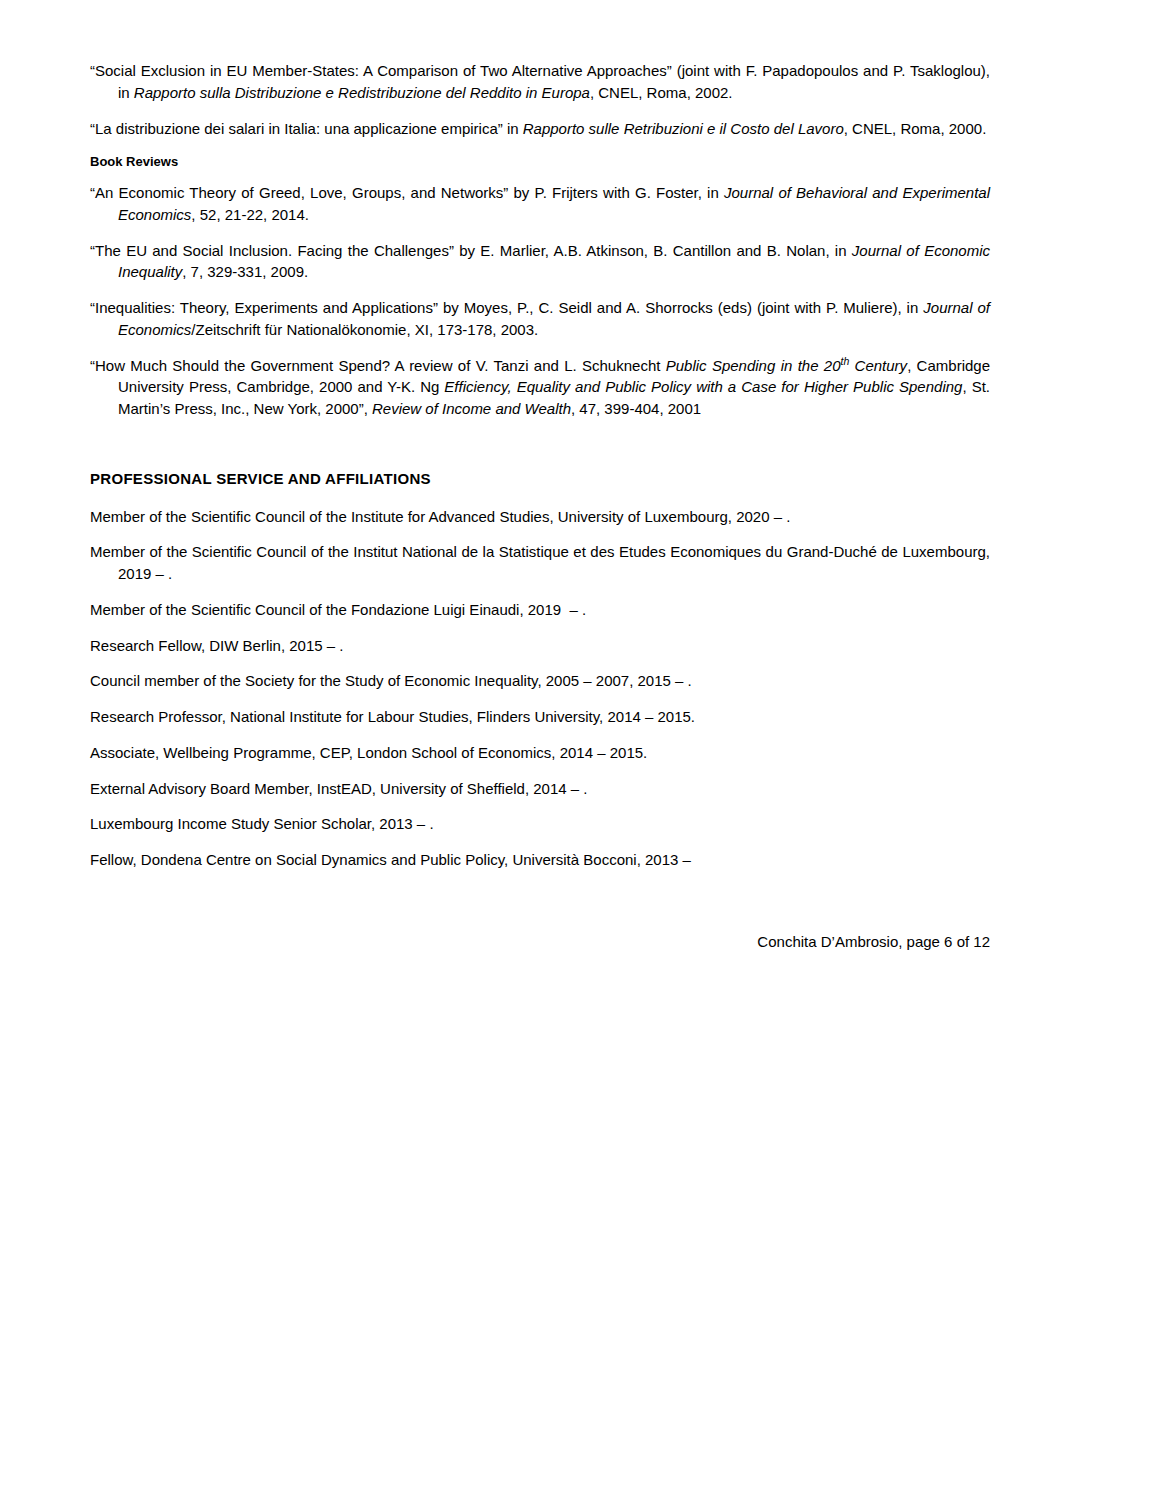“Social Exclusion in EU Member-States: A Comparison of Two Alternative Approaches” (joint with F. Papadopoulos and P. Tsakloglou), in Rapporto sulla Distribuzione e Redistribuzione del Reddito in Europa, CNEL, Roma, 2002.
“La distribuzione dei salari in Italia: una applicazione empirica” in Rapporto sulle Retribuzioni e il Costo del Lavoro, CNEL, Roma, 2000.
Book Reviews
“An Economic Theory of Greed, Love, Groups, and Networks” by P. Frijters with G. Foster, in Journal of Behavioral and Experimental Economics, 52, 21-22, 2014.
“The EU and Social Inclusion. Facing the Challenges” by E. Marlier, A.B. Atkinson, B. Cantillon and B. Nolan, in Journal of Economic Inequality, 7, 329-331, 2009.
“Inequalities: Theory, Experiments and Applications” by Moyes, P., C. Seidl and A. Shorrocks (eds) (joint with P. Muliere), in Journal of Economics/Zeitschrift für Nationalökonomie, XI, 173-178, 2003.
“How Much Should the Government Spend? A review of V. Tanzi and L. Schuknecht Public Spending in the 20th Century, Cambridge University Press, Cambridge, 2000 and Y-K. Ng Efficiency, Equality and Public Policy with a Case for Higher Public Spending, St. Martin’s Press, Inc., New York, 2000”, Review of Income and Wealth, 47, 399-404, 2001
PROFESSIONAL SERVICE AND AFFILIATIONS
Member of the Scientific Council of the Institute for Advanced Studies, University of Luxembourg, 2020 – .
Member of the Scientific Council of the Institut National de la Statistique et des Etudes Economiques du Grand-Duché de Luxembourg, 2019 – .
Member of the Scientific Council of the Fondazione Luigi Einaudi, 2019 – .
Research Fellow, DIW Berlin, 2015 – .
Council member of the Society for the Study of Economic Inequality, 2005 – 2007, 2015 – .
Research Professor, National Institute for Labour Studies, Flinders University, 2014 – 2015.
Associate, Wellbeing Programme, CEP, London School of Economics, 2014 – 2015.
External Advisory Board Member, InstEAD, University of Sheffield, 2014 – .
Luxembourg Income Study Senior Scholar, 2013 – .
Fellow, Dondena Centre on Social Dynamics and Public Policy, Università Bocconi, 2013 –
Conchita D’Ambrosio, page 6 of 12